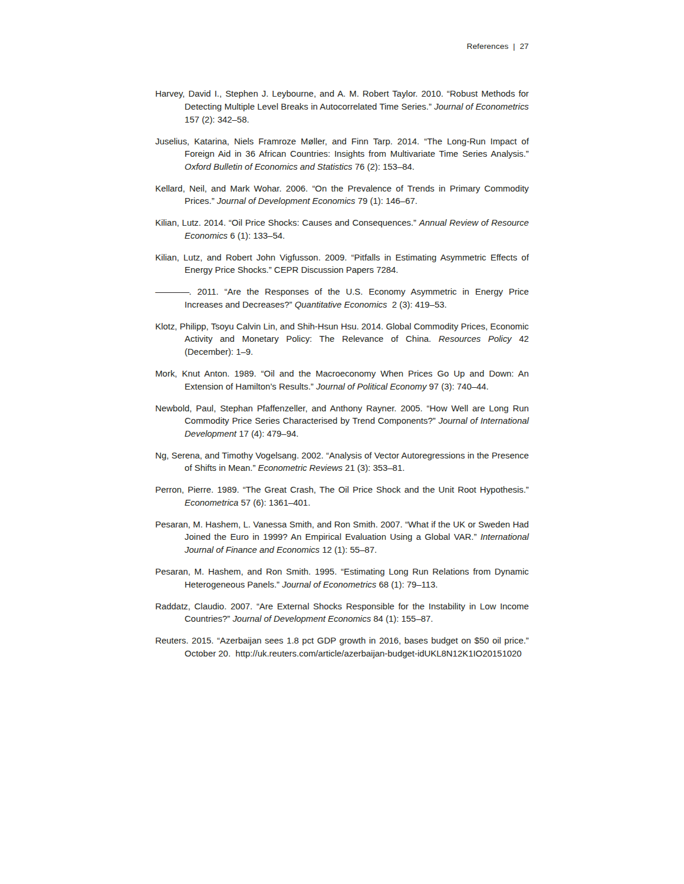References | 27
Harvey, David I., Stephen J. Leybourne, and A. M. Robert Taylor. 2010. “Robust Methods for Detecting Multiple Level Breaks in Autocorrelated Time Series.” Journal of Econometrics 157 (2): 342–58.
Juselius, Katarina, Niels Framroze Møller, and Finn Tarp. 2014. “The Long-Run Impact of Foreign Aid in 36 African Countries: Insights from Multivariate Time Series Analysis.” Oxford Bulletin of Economics and Statistics 76 (2): 153–84.
Kellard, Neil, and Mark Wohar. 2006. “On the Prevalence of Trends in Primary Commodity Prices.” Journal of Development Economics 79 (1): 146–67.
Kilian, Lutz. 2014. “Oil Price Shocks: Causes and Consequences.” Annual Review of Resource Economics 6 (1): 133–54.
Kilian, Lutz, and Robert John Vigfusson. 2009. “Pitfalls in Estimating Asymmetric Effects of Energy Price Shocks.” CEPR Discussion Papers 7284.
————. 2011. “Are the Responses of the U.S. Economy Asymmetric in Energy Price Increases and Decreases?” Quantitative Economics 2 (3): 419–53.
Klotz, Philipp, Tsoyu Calvin Lin, and Shih-Hsun Hsu. 2014. Global Commodity Prices, Economic Activity and Monetary Policy: The Relevance of China. Resources Policy 42 (December): 1–9.
Mork, Knut Anton. 1989. “Oil and the Macroeconomy When Prices Go Up and Down: An Extension of Hamilton’s Results.” Journal of Political Economy 97 (3): 740–44.
Newbold, Paul, Stephan Pfaffenzeller, and Anthony Rayner. 2005. “How Well are Long Run Commodity Price Series Characterised by Trend Components?” Journal of International Development 17 (4): 479–94.
Ng, Serena, and Timothy Vogelsang. 2002. “Analysis of Vector Autoregressions in the Presence of Shifts in Mean.” Econometric Reviews 21 (3): 353–81.
Perron, Pierre. 1989. “The Great Crash, The Oil Price Shock and the Unit Root Hypothesis.” Econometrica 57 (6): 1361–401.
Pesaran, M. Hashem, L. Vanessa Smith, and Ron Smith. 2007. “What if the UK or Sweden Had Joined the Euro in 1999? An Empirical Evaluation Using a Global VAR.” International Journal of Finance and Economics 12 (1): 55–87.
Pesaran, M. Hashem, and Ron Smith. 1995. “Estimating Long Run Relations from Dynamic Heterogeneous Panels.” Journal of Econometrics 68 (1): 79–113.
Raddatz, Claudio. 2007. “Are External Shocks Responsible for the Instability in Low Income Countries?” Journal of Development Economics 84 (1): 155–87.
Reuters. 2015. “Azerbaijan sees 1.8 pct GDP growth in 2016, bases budget on $50 oil price.” October 20. http://uk.reuters.com/article/azerbaijan-budget-idUKL8N12K1IO20151020